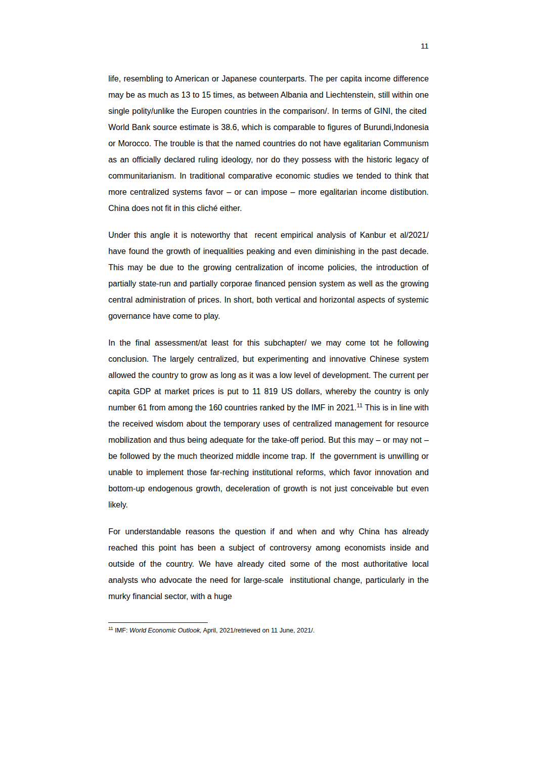11
life, resembling to American or Japanese counterparts. The per capita income difference may be as much as 13 to 15 times, as between Albania and Liechtenstein, still within one single polity/unlike the Europen countries in the comparison/. In terms of GINI, the cited World Bank source estimate is 38.6, which is comparable to figures of Burundi,Indonesia or Morocco. The trouble is that the named countries do not have egalitarian Communism as an officially declared ruling ideology, nor do they possess with the historic legacy of communitarianism. In traditional comparative economic studies we tended to think that more centralized systems favor – or can impose – more egalitarian income distibution. China does not fit in this cliché either.
Under this angle it is noteworthy that recent empirical analysis of Kanbur et al/2021/ have found the growth of inequalities peaking and even diminishing in the past decade. This may be due to the growing centralization of income policies, the introduction of partially state-run and partially corporae financed pension system as well as the growing central administration of prices. In short, both vertical and horizontal aspects of systemic governance have come to play.
In the final assessment/at least for this subchapter/ we may come tot he following conclusion. The largely centralized, but experimenting and innovative Chinese system allowed the country to grow as long as it was a low level of development. The current per capita GDP at market prices is put to 11 819 US dollars, whereby the country is only number 61 from among the 160 countries ranked by the IMF in 2021.11 This is in line with the received wisdom about the temporary uses of centralized management for resource mobilization and thus being adequate for the take-off period. But this may – or may not – be followed by the much theorized middle income trap. If the government is unwilling or unable to implement those far-reching institutional reforms, which favor innovation and bottom-up endogenous growth, deceleration of growth is not just conceivable but even likely.
For understandable reasons the question if and when and why China has already reached this point has been a subject of controversy among economists inside and outside of the country. We have already cited some of the most authoritative local analysts who advocate the need for large-scale institutional change, particularly in the murky financial sector, with a huge
11 IMF: World Economic Outlook, April, 2021/retrieved on 11 June, 2021/.